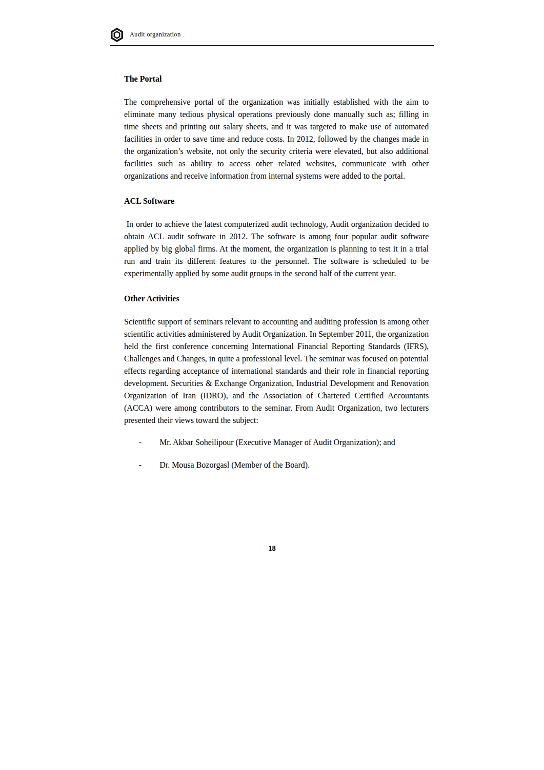Audit organization
The Portal
The comprehensive portal of the organization was initially established with the aim to eliminate many tedious physical operations previously done manually such as; filling in time sheets and printing out salary sheets, and it was targeted to make use of automated facilities in order to save time and reduce costs. In 2012, followed by the changes made in the organization’s website, not only the security criteria were elevated, but also additional facilities such as ability to access other related websites, communicate with other organizations and receive information from internal systems were added to the portal.
ACL Software
In order to achieve the latest computerized audit technology, Audit organization decided to obtain ACL audit software in 2012. The software is among four popular audit software applied by big global firms. At the moment, the organization is planning to test it in a trial run and train its different features to the personnel. The software is scheduled to be experimentally applied by some audit groups in the second half of the current year.
Other Activities
Scientific support of seminars relevant to accounting and auditing profession is among other scientific activities administered by Audit Organization. In September 2011, the organization held the first conference concerning International Financial Reporting Standards (IFRS), Challenges and Changes, in quite a professional level. The seminar was focused on potential effects regarding acceptance of international standards and their role in financial reporting development. Securities & Exchange Organization, Industrial Development and Renovation Organization of Iran (IDRO), and the Association of Chartered Certified Accountants (ACCA) were among contributors to the seminar. From Audit Organization, two lecturers presented their views toward the subject:
Mr. Akbar Soheilipour (Executive Manager of Audit Organization); and
Dr. Mousa Bozorgasl (Member of the Board).
18